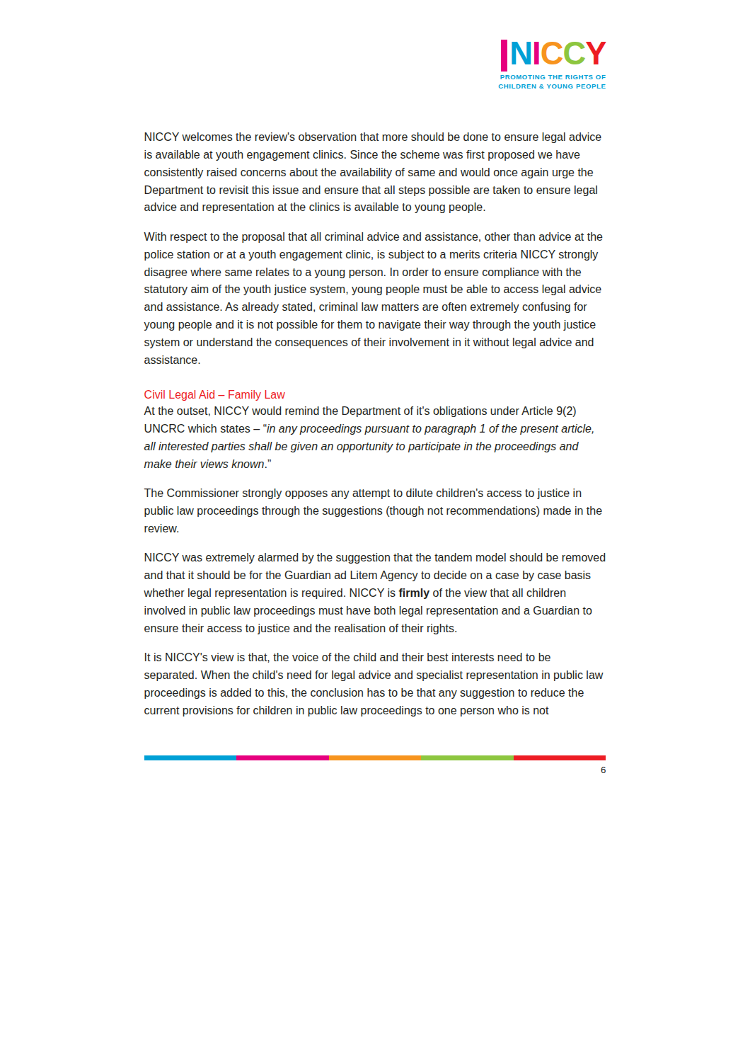NICCY
Promoting the rights of
children & young people
NICCY welcomes the review's observation that more should be done to ensure legal advice is available at youth engagement clinics. Since the scheme was first proposed we have consistently raised concerns about the availability of same and would once again urge the Department to revisit this issue and ensure that all steps possible are taken to ensure legal advice and representation at the clinics is available to young people.
With respect to the proposal that all criminal advice and assistance, other than advice at the police station or at a youth engagement clinic, is subject to a merits criteria NICCY strongly disagree where same relates to a young person. In order to ensure compliance with the statutory aim of the youth justice system, young people must be able to access legal advice and assistance. As already stated, criminal law matters are often extremely confusing for young people and it is not possible for them to navigate their way through the youth justice system or understand the consequences of their involvement in it without legal advice and assistance.
Civil Legal Aid – Family Law
At the outset, NICCY would remind the Department of it's obligations under Article 9(2) UNCRC which states – “in any proceedings pursuant to paragraph 1 of the present article, all interested parties shall be given an opportunity to participate in the proceedings and make their views known.”
The Commissioner strongly opposes any attempt to dilute children's access to justice in public law proceedings through the suggestions (though not recommendations) made in the review.
NICCY was extremely alarmed by the suggestion that the tandem model should be removed and that it should be for the Guardian ad Litem Agency to decide on a case by case basis whether legal representation is required. NICCY is firmly of the view that all children involved in public law proceedings must have both legal representation and a Guardian to ensure their access to justice and the realisation of their rights.
It is NICCY's view is that, the voice of the child and their best interests need to be separated. When the child's need for legal advice and specialist representation in public law proceedings is added to this, the conclusion has to be that any suggestion to reduce the current provisions for children in public law proceedings to one person who is not
6